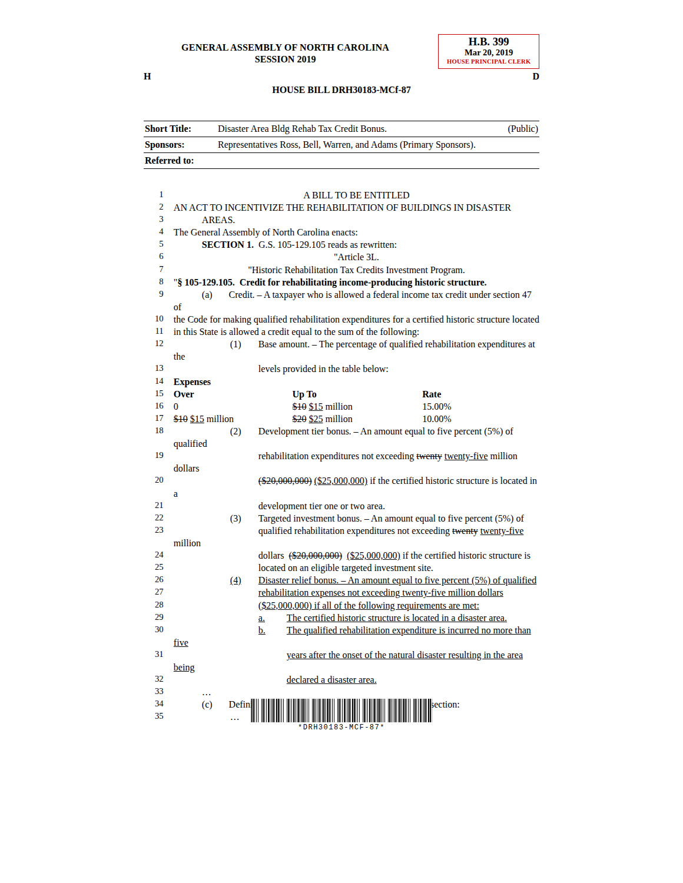GENERAL ASSEMBLY OF NORTH CAROLINA
SESSION 2019
H.B. 399
Mar 20, 2019
HOUSE PRINCIPAL CLERK
H
D
HOUSE BILL DRH30183-MCf-87
| Short Title: | Disaster Area Bldg Rehab Tax Credit Bonus. | (Public) |
| Sponsors: | Representatives Ross, Bell, Warren, and Adams (Primary Sponsors). |
| Referred to: | |
1
A BILL TO BE ENTITLED
2
AN ACT TO INCENTIVIZE THE REHABILITATION OF BUILDINGS IN DISASTER
3
AREAS.
4
The General Assembly of North Carolina enacts:
5
SECTION 1. G.S. 105-129.105 reads as rewritten:
6
"Article 3L.
7
"Historic Rehabilitation Tax Credits Investment Program.
8
"§ 105-129.105. Credit for rehabilitating income-producing historic structure.
9
(a) Credit. – A taxpayer who is allowed a federal income tax credit under section 47 of
10
the Code for making qualified rehabilitation expenditures for a certified historic structure located
11
in this State is allowed a credit equal to the sum of the following:
12
(1) Base amount. – The percentage of qualified rehabilitation expenditures at the
13
levels provided in the table below:
14
Expenses
15
Over
Up To
Rate
16
0
$10 $15 million
15.00%
17
$10 $15 million
$20 $25 million
10.00%
18
(2) Development tier bonus. – An amount equal to five percent (5%) of qualified
19
rehabilitation expenditures not exceeding twenty twenty-five million dollars
20
($20,000,000) ($25,000,000) if the certified historic structure is located in a
21
development tier one or two area.
22
(3) Targeted investment bonus. – An amount equal to five percent (5%) of
23
qualified rehabilitation expenditures not exceeding twenty twenty-five million
24
dollars ($20,000,000) ($25,000,000) if the certified historic structure is
25
located on an eligible targeted investment site.
26
(4) Disaster relief bonus. – An amount equal to five percent (5%) of qualified
27
rehabilitation expenses not exceeding twenty-five million dollars
28
($25,000,000) if all of the following requirements are met:
29
a. The certified historic structure is located in a disaster area.
30
b. The qualified rehabilitation expenditure is incurred no more than five
31
years after the onset of the natural disaster resulting in the area being
32
declared a disaster area.
33
…
34
(c) Definitions. – The following definitions apply in this section:
35
…
*DRH30183-MCF-87*